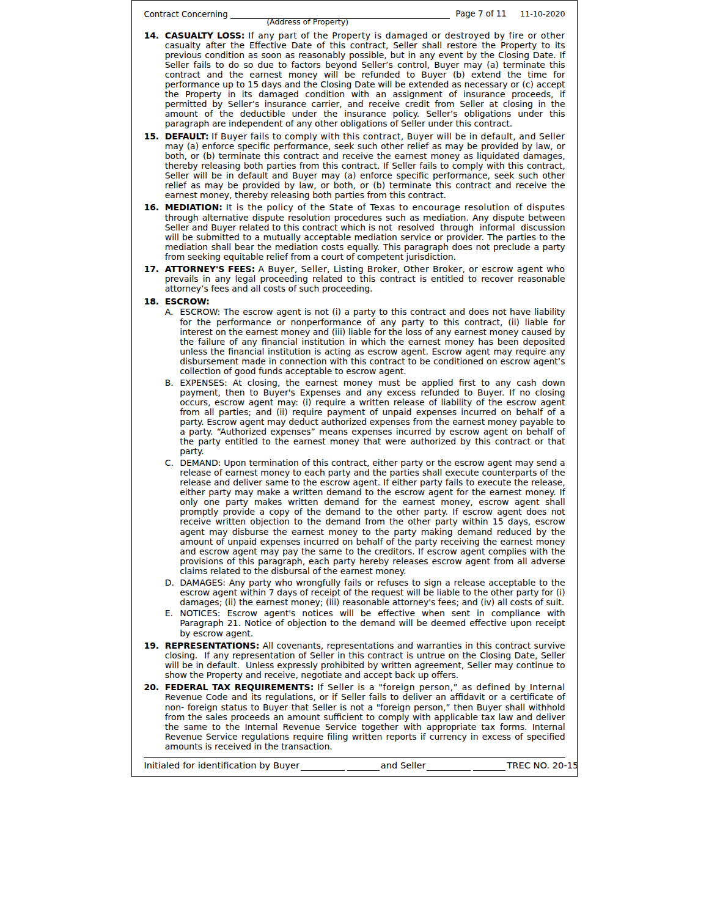Contract Concerning
Page 7 of 11 11-10-2020
(Address of Property)
14. CASUALTY LOSS: If any part of the Property is damaged or destroyed by fire or other casualty after the Effective Date of this contract, Seller shall restore the Property to its previous condition as soon as reasonably possible, but in any event by the Closing Date. If Seller fails to do so due to factors beyond Seller’s control, Buyer may (a) terminate this contract and the earnest money will be refunded to Buyer (b) extend the time for performance up to 15 days and the Closing Date will be extended as necessary or (c) accept the Property in its damaged condition with an assignment of insurance proceeds, if permitted by Seller’s insurance carrier, and receive credit from Seller at closing in the amount of the deductible under the insurance policy. Seller’s obligations under this paragraph are independent of any other obligations of Seller under this contract.
15. DEFAULT: If Buyer fails to comply with this contract, Buyer will be in default, and Seller may (a) enforce specific performance, seek such other relief as may be provided by law, or both, or (b) terminate this contract and receive the earnest money as liquidated damages, thereby releasing both parties from this contract. If Seller fails to comply with this contract, Seller will be in default and Buyer may (a) enforce specific performance, seek such other relief as may be provided by law, or both, or (b) terminate this contract and receive the earnest money, thereby releasing both parties from this contract.
16. MEDIATION: It is the policy of the State of Texas to encourage resolution of disputes through alternative dispute resolution procedures such as mediation. Any dispute between Seller and Buyer related to this contract which is not resolved through informal discussion will be submitted to a mutually acceptable mediation service or provider. The parties to the mediation shall bear the mediation costs equally. This paragraph does not preclude a party from seeking equitable relief from a court of competent jurisdiction.
17. ATTORNEY'S FEES: A Buyer, Seller, Listing Broker, Other Broker, or escrow agent who prevails in any legal proceeding related to this contract is entitled to recover reasonable attorney’s fees and all costs of such proceeding.
18. ESCROW:
A. ESCROW: The escrow agent is not (i) a party to this contract and does not have liability for the performance or nonperformance of any party to this contract, (ii) liable for interest on the earnest money and (iii) liable for the loss of any earnest money caused by the failure of any financial institution in which the earnest money has been deposited unless the financial institution is acting as escrow agent. Escrow agent may require any disbursement made in connection with this contract to be conditioned on escrow agent’s collection of good funds acceptable to escrow agent.
B. EXPENSES: At closing, the earnest money must be applied first to any cash down payment, then to Buyer's Expenses and any excess refunded to Buyer. If no closing occurs, escrow agent may: (i) require a written release of liability of the escrow agent from all parties; and (ii) require payment of unpaid expenses incurred on behalf of a party. Escrow agent may deduct authorized expenses from the earnest money payable to a party. “Authorized expenses” means expenses incurred by escrow agent on behalf of the party entitled to the earnest money that were authorized by this contract or that party.
C. DEMAND: Upon termination of this contract, either party or the escrow agent may send a release of earnest money to each party and the parties shall execute counterparts of the release and deliver same to the escrow agent. If either party fails to execute the release, either party may make a written demand to the escrow agent for the earnest money. If only one party makes written demand for the earnest money, escrow agent shall promptly provide a copy of the demand to the other party. If escrow agent does not receive written objection to the demand from the other party within 15 days, escrow agent may disburse the earnest money to the party making demand reduced by the amount of unpaid expenses incurred on behalf of the party receiving the earnest money and escrow agent may pay the same to the creditors. If escrow agent complies with the provisions of this paragraph, each party hereby releases escrow agent from all adverse claims related to the disbursal of the earnest money.
D. DAMAGES: Any party who wrongfully fails or refuses to sign a release acceptable to the escrow agent within 7 days of receipt of the request will be liable to the other party for (i) damages; (ii) the earnest money; (iii) reasonable attorney's fees; and (iv) all costs of suit.
E. NOTICES: Escrow agent's notices will be effective when sent in compliance with Paragraph 21. Notice of objection to the demand will be deemed effective upon receipt by escrow agent.
19. REPRESENTATIONS: All covenants, representations and warranties in this contract survive closing. If any representation of Seller in this contract is untrue on the Closing Date, Seller will be in default. Unless expressly prohibited by written agreement, Seller may continue to show the Property and receive, negotiate and accept back up offers.
20. FEDERAL TAX REQUIREMENTS: If Seller is a "foreign person,” as defined by Internal Revenue Code and its regulations, or if Seller fails to deliver an affidavit or a certificate of non- foreign status to Buyer that Seller is not a "foreign person,” then Buyer shall withhold from the sales proceeds an amount sufficient to comply with applicable tax law and deliver the same to the Internal Revenue Service together with appropriate tax forms. Internal Revenue Service regulations require filing written reports if currency in excess of specified amounts is received in the transaction.
Initialed for identification by Buyer and Seller
TREC NO. 20-15